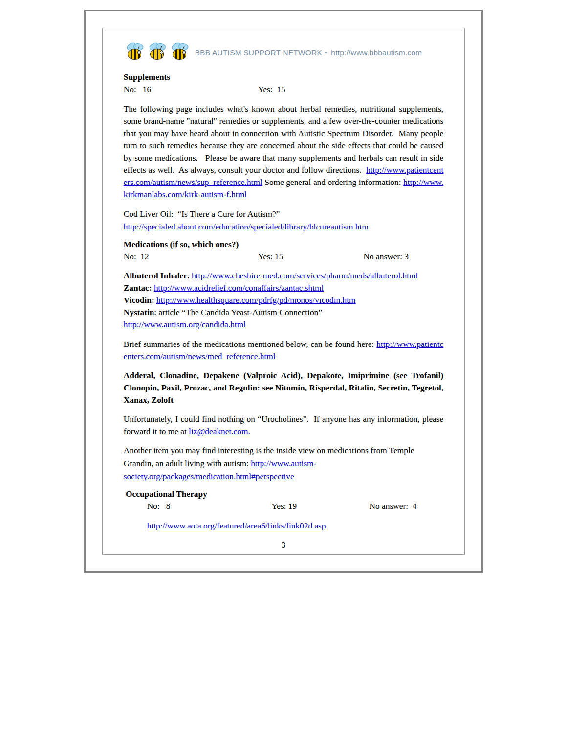BBB AUTISM SUPPORT NETWORK ~ http://www.bbbautism.com
Supplements
No: 16
Yes: 15
The following page includes what's known about herbal remedies, nutritional supplements, some brand-name "natural" remedies or supplements, and a few over-the-counter medications that you may have heard about in connection with Autistic Spectrum Disorder. Many people turn to such remedies because they are concerned about the side effects that could be caused by some medications. Please be aware that many supplements and herbals can result in side effects as well. As always, consult your doctor and follow directions. http://www.patientcenters.com/autism/news/sup_reference.html Some general and ordering information: http://www.kirkmanlabs.com/kirk-autism-f.html
Cod Liver Oil: “Is There a Cure for Autism?”
http://specialed.about.com/education/specialed/library/blcureautism.htm
Medications (if so, which ones?)
No: 12
Yes: 15
No answer: 3
Albuterol Inhaler: http://www.cheshire-med.com/services/pharm/meds/albuterol.html
Zantac: http://www.acidrelief.com/conaffairs/zantac.shtml
Vicodin: http://www.healthsquare.com/pdrfg/pd/monos/vicodin.htm
Nystatin: article “The Candida Yeast-Autism Connection”
http://www.autism.org/candida.html
Brief summaries of the medications mentioned below, can be found here: http://www.patientcenters.com/autism/news/med_reference.html
Adderal, Clonadine, Depakene (Valproic Acid), Depakote, Imiprimine (see Trofanil) Clonopin, Paxil, Prozac, and Regulin: see Nitomin, Risperdal, Ritalin, Secretin, Tegretol, Xanax, Zoloft
Unfortunately, I could find nothing on “Urocholines”. If anyone has any information, please forward it to me at liz@deaknet.com.
Another item you may find interesting is the inside view on medications from Temple
Grandin, an adult living with autism: http://www.autism-
society.org/packages/medication.html#perspective
Occupational Therapy
No: 8
Yes: 19
No answer: 4
http://www.aota.org/featured/area6/links/link02d.asp
3